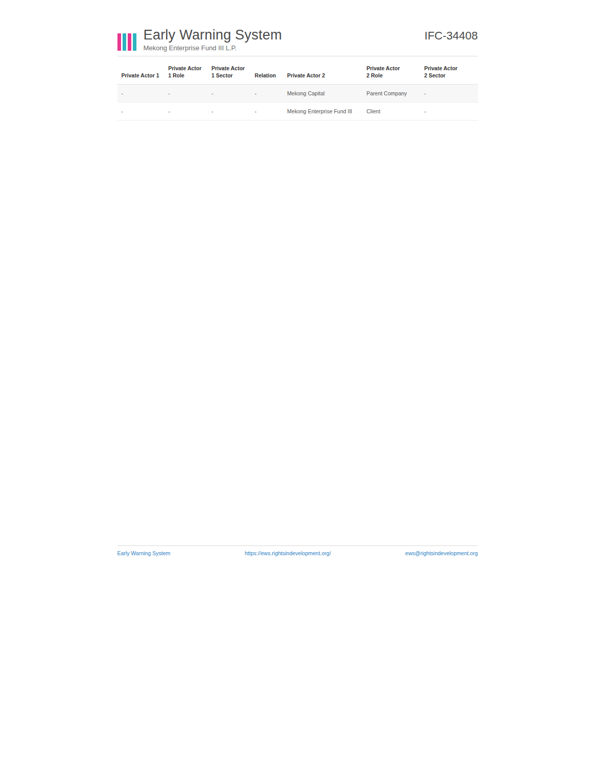Early Warning System
Mekong Enterprise Fund III L.P.
IFC-34408
| Private Actor 1 | Private Actor 1 Role | Private Actor 1 Sector | Relation | Private Actor 2 | Private Actor 2 Role | Private Actor 2 Sector |
| --- | --- | --- | --- | --- | --- | --- |
| - | - | - | - | Mekong Capital | Parent Company | - |
| - | - | - | - | Mekong Enterprise Fund III | Client | - |
Early Warning System
https://ews.rightsindevelopment.org/
ews@rightsindevelopment.org